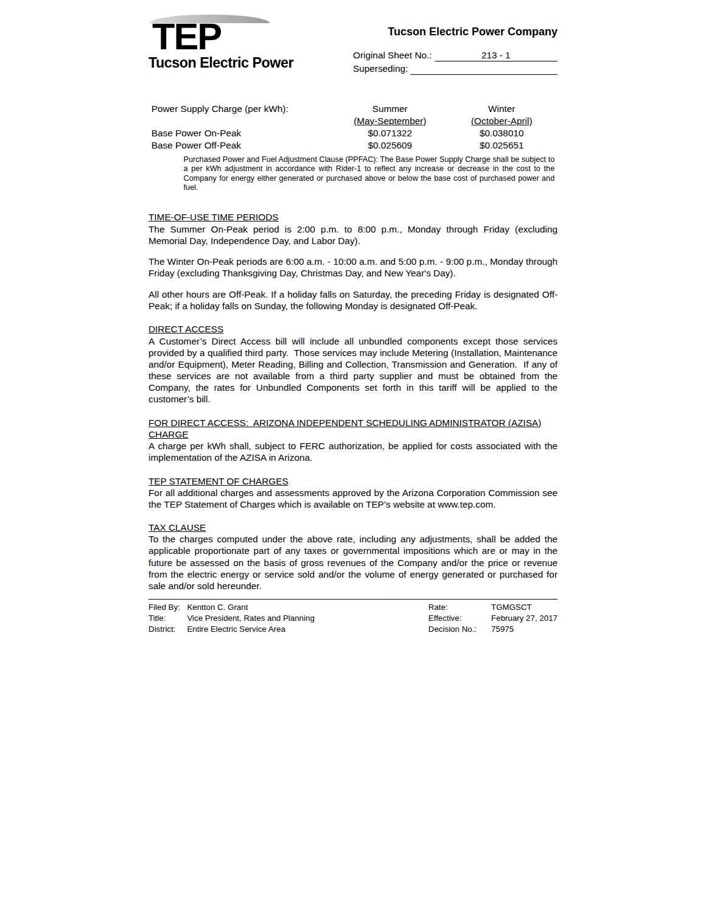TEP
Tucson Electric Power
Tucson Electric Power Company
Original Sheet No.: 213 - 1
Superseding:
| Power Supply Charge (per kWh): | Summer | Winter |
| | (May-September) | (October-April) |
| Base Power On-Peak | $0.071322 | $0.038010 |
| Base Power Off-Peak | $0.025609 | $0.025651 |
Purchased Power and Fuel Adjustment Clause (PPFAC): The Base Power Supply Charge shall be subject to a per kWh adjustment in accordance with Rider-1 to reflect any increase or decrease in the cost to the Company for energy either generated or purchased above or below the base cost of purchased power and fuel.
TIME-OF-USE TIME PERIODS
The Summer On-Peak period is 2:00 p.m. to 8:00 p.m., Monday through Friday (excluding Memorial Day, Independence Day, and Labor Day).
The Winter On-Peak periods are 6:00 a.m. - 10:00 a.m. and 5:00 p.m. - 9:00 p.m., Monday through Friday (excluding Thanksgiving Day, Christmas Day, and New Year's Day).
All other hours are Off-Peak. If a holiday falls on Saturday, the preceding Friday is designated Off-Peak; if a holiday falls on Sunday, the following Monday is designated Off-Peak.
DIRECT ACCESS
A Customer’s Direct Access bill will include all unbundled components except those services provided by a qualified third party. Those services may include Metering (Installation, Maintenance and/or Equipment), Meter Reading, Billing and Collection, Transmission and Generation. If any of these services are not available from a third party supplier and must be obtained from the Company, the rates for Unbundled Components set forth in this tariff will be applied to the customer’s bill.
FOR DIRECT ACCESS: ARIZONA INDEPENDENT SCHEDULING ADMINISTRATOR (AZISA) CHARGE
A charge per kWh shall, subject to FERC authorization, be applied for costs associated with the implementation of the AZISA in Arizona.
TEP STATEMENT OF CHARGES
For all additional charges and assessments approved by the Arizona Corporation Commission see the TEP Statement of Charges which is available on TEP’s website at www.tep.com.
TAX CLAUSE
To the charges computed under the above rate, including any adjustments, shall be added the applicable proportionate part of any taxes or governmental impositions which are or may in the future be assessed on the basis of gross revenues of the Company and/or the price or revenue from the electric energy or service sold and/or the volume of energy generated or purchased for sale and/or sold hereunder.
| Filed By: | Kentton C. Grant |
| Title: | Vice President, Rates and Planning |
| District: | Entire Electric Service Area |
| Rate: | TGMGSCT |
| Effective: | February 27, 2017 |
| Decision No.: | 75975 |